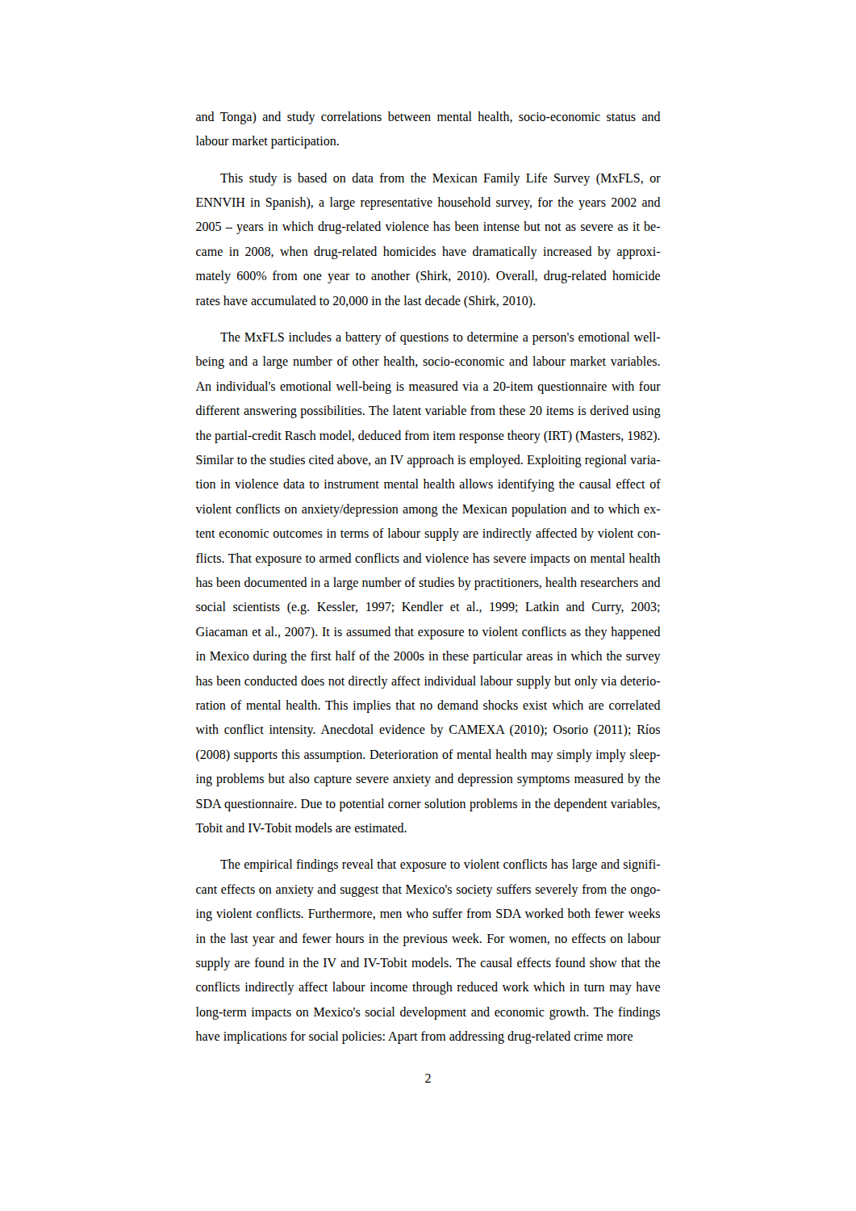and Tonga) and study correlations between mental health, socio-economic status and labour market participation.
This study is based on data from the Mexican Family Life Survey (MxFLS, or ENNVIH in Spanish), a large representative household survey, for the years 2002 and 2005 – years in which drug-related violence has been intense but not as severe as it became in 2008, when drug-related homicides have dramatically increased by approximately 600% from one year to another (Shirk, 2010). Overall, drug-related homicide rates have accumulated to 20,000 in the last decade (Shirk, 2010).
The MxFLS includes a battery of questions to determine a person's emotional well-being and a large number of other health, socio-economic and labour market variables. An individual's emotional well-being is measured via a 20-item questionnaire with four different answering possibilities. The latent variable from these 20 items is derived using the partial-credit Rasch model, deduced from item response theory (IRT) (Masters, 1982). Similar to the studies cited above, an IV approach is employed. Exploiting regional variation in violence data to instrument mental health allows identifying the causal effect of violent conflicts on anxiety/depression among the Mexican population and to which extent economic outcomes in terms of labour supply are indirectly affected by violent conflicts. That exposure to armed conflicts and violence has severe impacts on mental health has been documented in a large number of studies by practitioners, health researchers and social scientists (e.g. Kessler, 1997; Kendler et al., 1999; Latkin and Curry, 2003; Giacaman et al., 2007). It is assumed that exposure to violent conflicts as they happened in Mexico during the first half of the 2000s in these particular areas in which the survey has been conducted does not directly affect individual labour supply but only via deterioration of mental health. This implies that no demand shocks exist which are correlated with conflict intensity. Anecdotal evidence by CAMEXA (2010); Osorio (2011); Ríos (2008) supports this assumption. Deterioration of mental health may simply imply sleeping problems but also capture severe anxiety and depression symptoms measured by the SDA questionnaire. Due to potential corner solution problems in the dependent variables, Tobit and IV-Tobit models are estimated.
The empirical findings reveal that exposure to violent conflicts has large and significant effects on anxiety and suggest that Mexico's society suffers severely from the ongoing violent conflicts. Furthermore, men who suffer from SDA worked both fewer weeks in the last year and fewer hours in the previous week. For women, no effects on labour supply are found in the IV and IV-Tobit models. The causal effects found show that the conflicts indirectly affect labour income through reduced work which in turn may have long-term impacts on Mexico's social development and economic growth. The findings have implications for social policies: Apart from addressing drug-related crime more
2